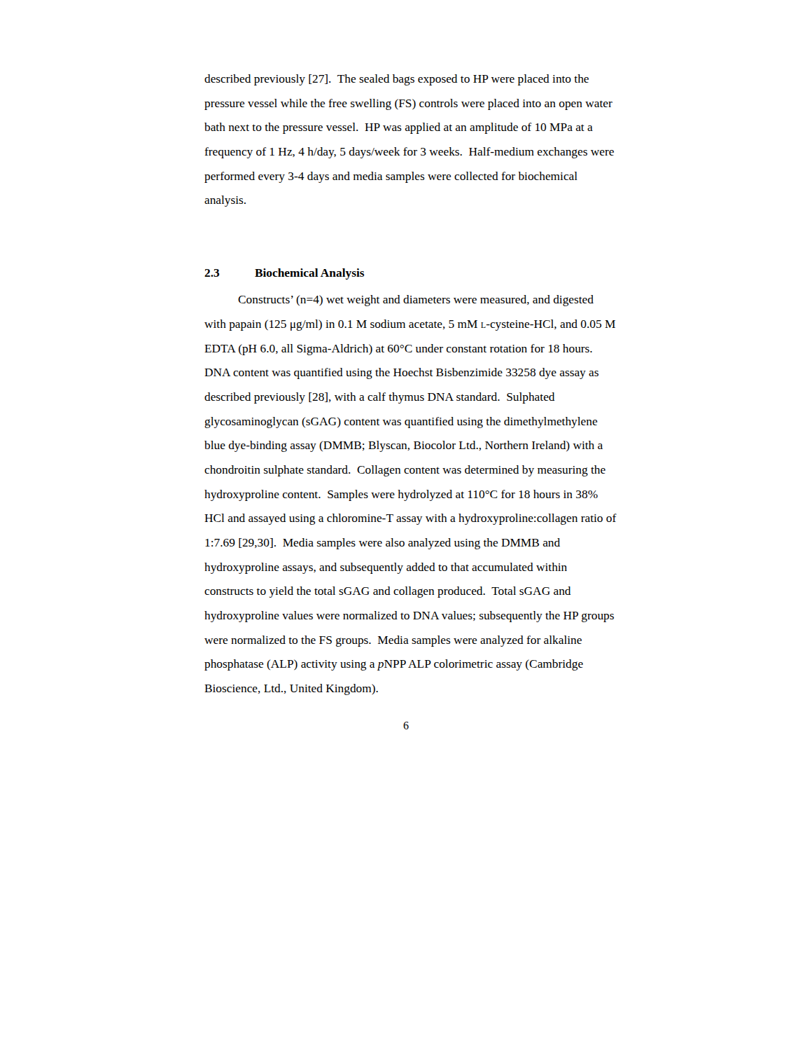described previously [27]. The sealed bags exposed to HP were placed into the pressure vessel while the free swelling (FS) controls were placed into an open water bath next to the pressure vessel. HP was applied at an amplitude of 10 MPa at a frequency of 1 Hz, 4 h/day, 5 days/week for 3 weeks. Half-medium exchanges were performed every 3-4 days and media samples were collected for biochemical analysis.
2.3 Biochemical Analysis
Constructs’ (n=4) wet weight and diameters were measured, and digested with papain (125 μg/ml) in 0.1 M sodium acetate, 5 mM l-cysteine-HCl, and 0.05 M EDTA (pH 6.0, all Sigma-Aldrich) at 60°C under constant rotation for 18 hours. DNA content was quantified using the Hoechst Bisbenzimide 33258 dye assay as described previously [28], with a calf thymus DNA standard. Sulphated glycosaminoglycan (sGAG) content was quantified using the dimethylmethylene blue dye-binding assay (DMMB; Blyscan, Biocolor Ltd., Northern Ireland) with a chondroitin sulphate standard. Collagen content was determined by measuring the hydroxyproline content. Samples were hydrolyzed at 110°C for 18 hours in 38% HCl and assayed using a chloromine-T assay with a hydroxyproline:collagen ratio of 1:7.69 [29,30]. Media samples were also analyzed using the DMMB and hydroxyproline assays, and subsequently added to that accumulated within constructs to yield the total sGAG and collagen produced. Total sGAG and hydroxyproline values were normalized to DNA values; subsequently the HP groups were normalized to the FS groups. Media samples were analyzed for alkaline phosphatase (ALP) activity using a p NPP ALP colorimetric assay (Cambridge Bioscience, Ltd., United Kingdom).
6